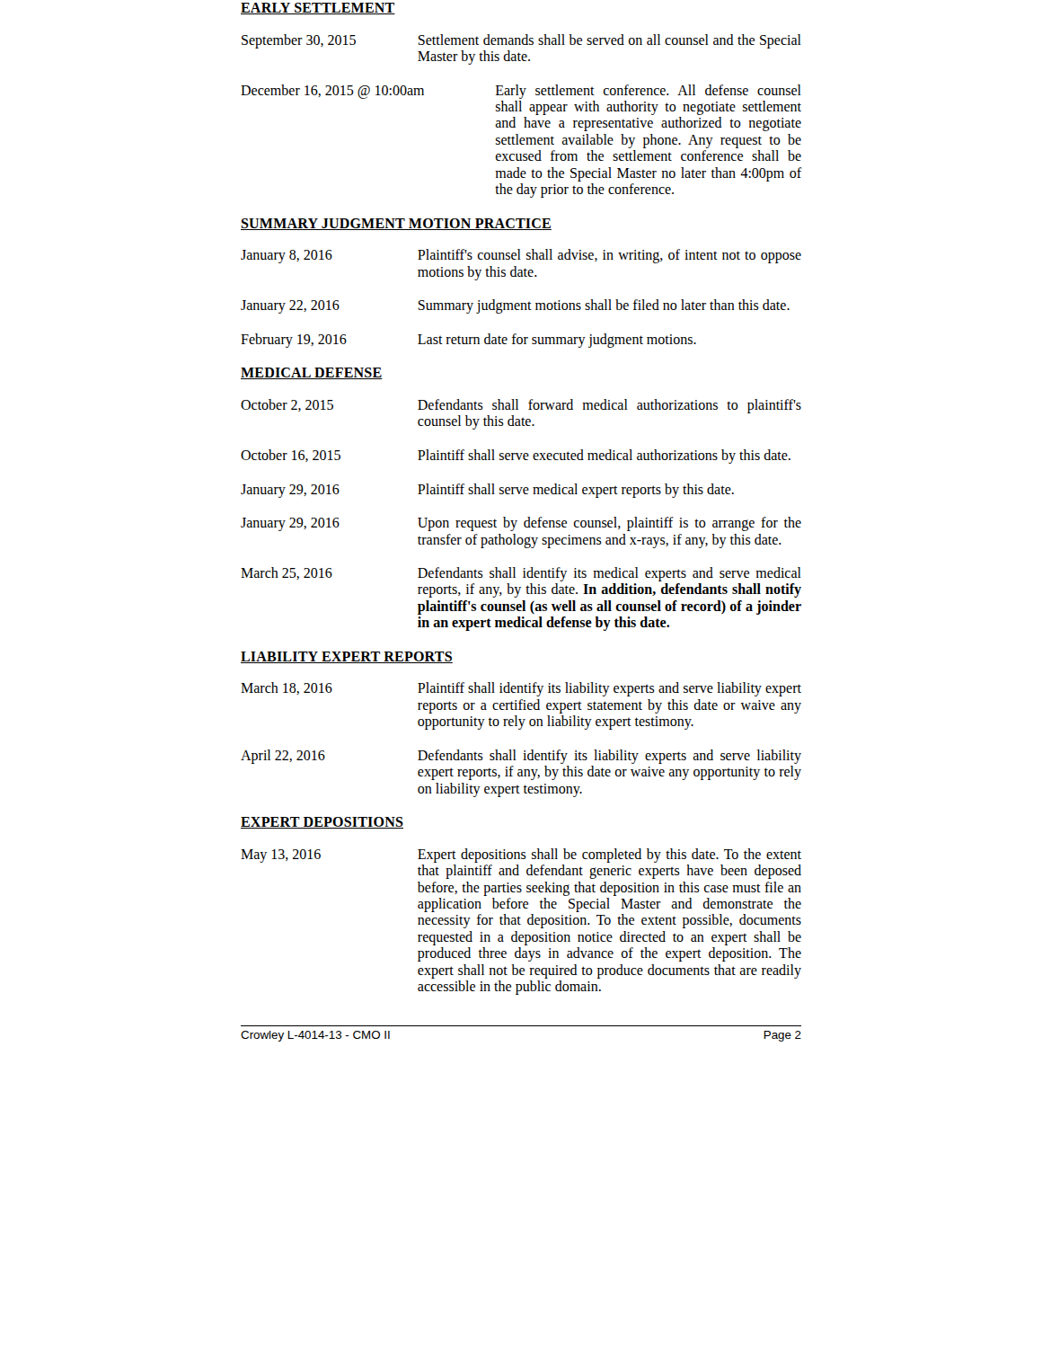EARLY SETTLEMENT
September 30, 2015
Settlement demands shall be served on all counsel and the Special Master by this date.
December 16, 2015 @ 10:00am
Early settlement conference. All defense counsel shall appear with authority to negotiate settlement and have a representative authorized to negotiate settlement available by phone. Any request to be excused from the settlement conference shall be made to the Special Master no later than 4:00pm of the day prior to the conference.
SUMMARY JUDGMENT MOTION PRACTICE
January 8, 2016
Plaintiff's counsel shall advise, in writing, of intent not to oppose motions by this date.
January 22, 2016
Summary judgment motions shall be filed no later than this date.
February 19, 2016
Last return date for summary judgment motions.
MEDICAL DEFENSE
October 2, 2015
Defendants shall forward medical authorizations to plaintiff's counsel by this date.
October 16, 2015
Plaintiff shall serve executed medical authorizations by this date.
January 29, 2016
Plaintiff shall serve medical expert reports by this date.
January 29, 2016
Upon request by defense counsel, plaintiff is to arrange for the transfer of pathology specimens and x-rays, if any, by this date.
March 25, 2016
Defendants shall identify its medical experts and serve medical reports, if any, by this date. In addition, defendants shall notify plaintiff's counsel (as well as all counsel of record) of a joinder in an expert medical defense by this date.
LIABILITY EXPERT REPORTS
March 18, 2016
Plaintiff shall identify its liability experts and serve liability expert reports or a certified expert statement by this date or waive any opportunity to rely on liability expert testimony.
April 22, 2016
Defendants shall identify its liability experts and serve liability expert reports, if any, by this date or waive any opportunity to rely on liability expert testimony.
EXPERT DEPOSITIONS
May 13, 2016
Expert depositions shall be completed by this date. To the extent that plaintiff and defendant generic experts have been deposed before, the parties seeking that deposition in this case must file an application before the Special Master and demonstrate the necessity for that deposition. To the extent possible, documents requested in a deposition notice directed to an expert shall be produced three days in advance of the expert deposition. The expert shall not be required to produce documents that are readily accessible in the public domain.
Crowley L-4014-13 - CMO II
Page 2